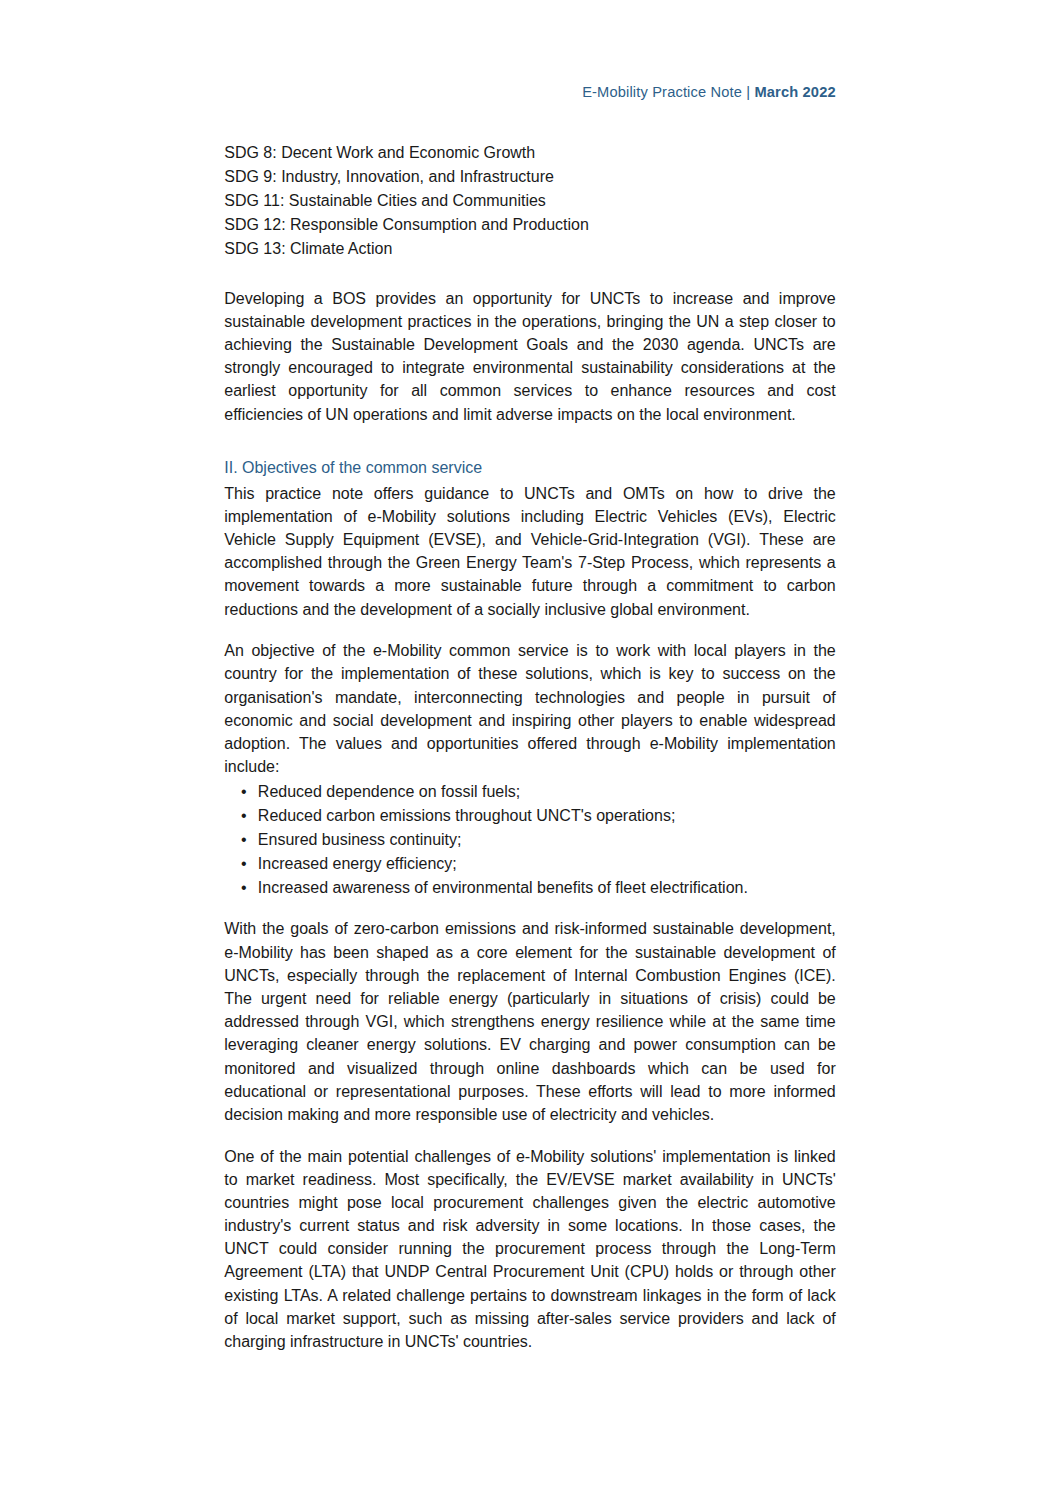E-Mobility Practice Note | March 2022
SDG 8: Decent Work and Economic Growth
SDG 9: Industry, Innovation, and Infrastructure
SDG 11: Sustainable Cities and Communities
SDG 12: Responsible Consumption and Production
SDG 13: Climate Action
Developing a BOS provides an opportunity for UNCTs to increase and improve sustainable development practices in the operations, bringing the UN a step closer to achieving the Sustainable Development Goals and the 2030 agenda. UNCTs are strongly encouraged to integrate environmental sustainability considerations at the earliest opportunity for all common services to enhance resources and cost efficiencies of UN operations and limit adverse impacts on the local environment.
II. Objectives of the common service
This practice note offers guidance to UNCTs and OMTs on how to drive the implementation of e-Mobility solutions including Electric Vehicles (EVs), Electric Vehicle Supply Equipment (EVSE), and Vehicle-Grid-Integration (VGI). These are accomplished through the Green Energy Team's 7-Step Process, which represents a movement towards a more sustainable future through a commitment to carbon reductions and the development of a socially inclusive global environment.
An objective of the e-Mobility common service is to work with local players in the country for the implementation of these solutions, which is key to success on the organisation's mandate, interconnecting technologies and people in pursuit of economic and social development and inspiring other players to enable widespread adoption. The values and opportunities offered through e-Mobility implementation include:
Reduced dependence on fossil fuels;
Reduced carbon emissions throughout UNCT's operations;
Ensured business continuity;
Increased energy efficiency;
Increased awareness of environmental benefits of fleet electrification.
With the goals of zero-carbon emissions and risk-informed sustainable development, e-Mobility has been shaped as a core element for the sustainable development of UNCTs, especially through the replacement of Internal Combustion Engines (ICE). The urgent need for reliable energy (particularly in situations of crisis) could be addressed through VGI, which strengthens energy resilience while at the same time leveraging cleaner energy solutions. EV charging and power consumption can be monitored and visualized through online dashboards which can be used for educational or representational purposes. These efforts will lead to more informed decision making and more responsible use of electricity and vehicles.
One of the main potential challenges of e-Mobility solutions' implementation is linked to market readiness. Most specifically, the EV/EVSE market availability in UNCTs' countries might pose local procurement challenges given the electric automotive industry's current status and risk adversity in some locations. In those cases, the UNCT could consider running the procurement process through the Long-Term Agreement (LTA) that UNDP Central Procurement Unit (CPU) holds or through other existing LTAs. A related challenge pertains to downstream linkages in the form of lack of local market support, such as missing after-sales service providers and lack of charging infrastructure in UNCTs' countries.